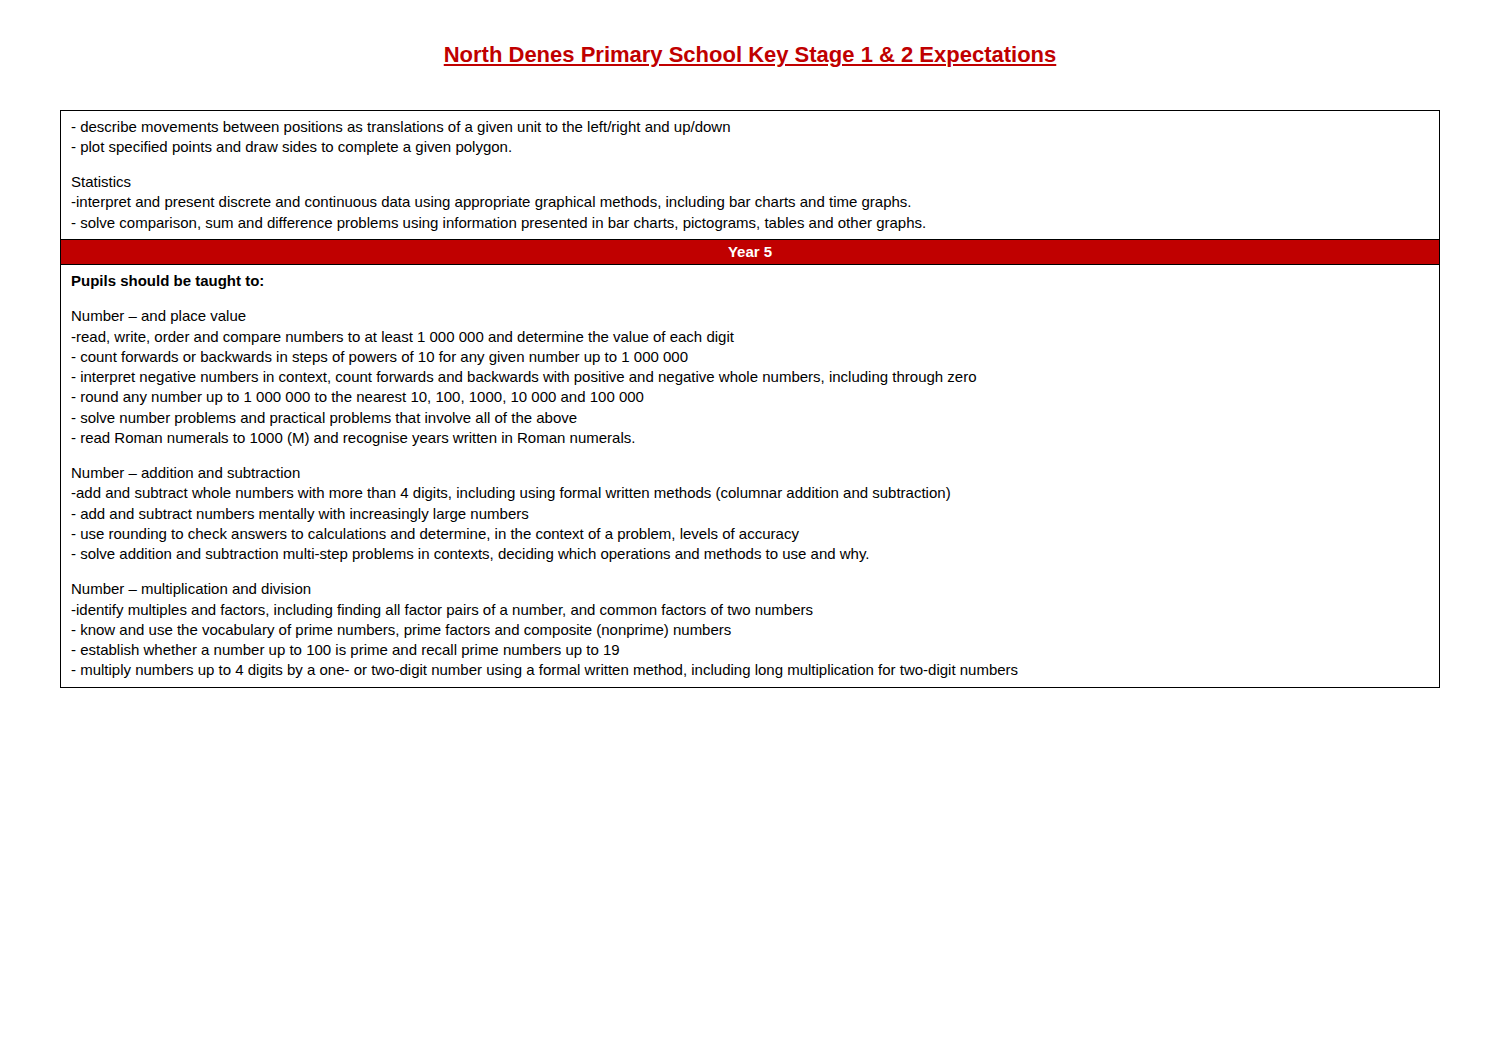North Denes Primary School Key Stage 1 & 2 Expectations
| - describe movements between positions as translations of a given unit to the left/right and up/down - plot specified points and draw sides to complete a given polygon. Statistics -interpret and present discrete and continuous data using appropriate graphical methods, including bar charts and time graphs. - solve comparison, sum and difference problems using information presented in bar charts, pictograms, tables and other graphs. |
| Year 5 |
| Pupils should be taught to: Number – and place value -read, write, order and compare numbers to at least 1 000 000 and determine the value of each digit - count forwards or backwards in steps of powers of 10 for any given number up to 1 000 000 - interpret negative numbers in context, count forwards and backwards with positive and negative whole numbers, including through zero - round any number up to 1 000 000 to the nearest 10, 100, 1000, 10 000 and 100 000 - solve number problems and practical problems that involve all of the above - read Roman numerals to 1000 (M) and recognise years written in Roman numerals. Number – addition and subtraction -add and subtract whole numbers with more than 4 digits, including using formal written methods (columnar addition and subtraction) - add and subtract numbers mentally with increasingly large numbers - use rounding to check answers to calculations and determine, in the context of a problem, levels of accuracy - solve addition and subtraction multi-step problems in contexts, deciding which operations and methods to use and why. Number – multiplication and division -identify multiples and factors, including finding all factor pairs of a number, and common factors of two numbers - know and use the vocabulary of prime numbers, prime factors and composite (nonprime) numbers - establish whether a number up to 100 is prime and recall prime numbers up to 19 - multiply numbers up to 4 digits by a one- or two-digit number using a formal written method, including long multiplication for two-digit numbers |